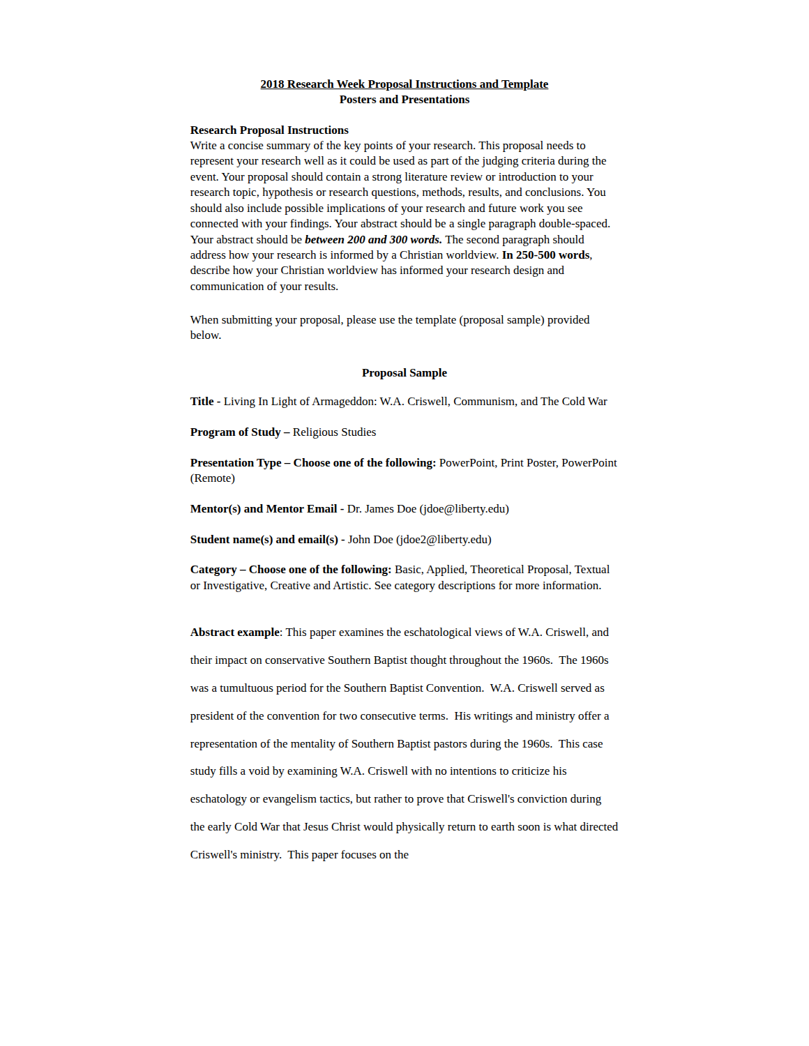2018 Research Week Proposal Instructions and Template
Posters and Presentations
Research Proposal Instructions
Write a concise summary of the key points of your research. This proposal needs to represent your research well as it could be used as part of the judging criteria during the event. Your proposal should contain a strong literature review or introduction to your research topic, hypothesis or research questions, methods, results, and conclusions. You should also include possible implications of your research and future work you see connected with your findings. Your abstract should be a single paragraph double-spaced. Your abstract should be between 200 and 300 words. The second paragraph should address how your research is informed by a Christian worldview. In 250-500 words, describe how your Christian worldview has informed your research design and communication of your results.
When submitting your proposal, please use the template (proposal sample) provided below.
Proposal Sample
Title - Living In Light of Armageddon: W.A. Criswell, Communism, and The Cold War
Program of Study – Religious Studies
Presentation Type – Choose one of the following: PowerPoint, Print Poster, PowerPoint (Remote)
Mentor(s) and Mentor Email - Dr. James Doe (jdoe@liberty.edu)
Student name(s) and email(s) - John Doe (jdoe2@liberty.edu)
Category – Choose one of the following: Basic, Applied, Theoretical Proposal, Textual or Investigative, Creative and Artistic. See category descriptions for more information.
Abstract example: This paper examines the eschatological views of W.A. Criswell, and their impact on conservative Southern Baptist thought throughout the 1960s. The 1960s was a tumultuous period for the Southern Baptist Convention. W.A. Criswell served as president of the convention for two consecutive terms. His writings and ministry offer a representation of the mentality of Southern Baptist pastors during the 1960s. This case study fills a void by examining W.A. Criswell with no intentions to criticize his eschatology or evangelism tactics, but rather to prove that Criswell's conviction during the early Cold War that Jesus Christ would physically return to earth soon is what directed Criswell's ministry. This paper focuses on the